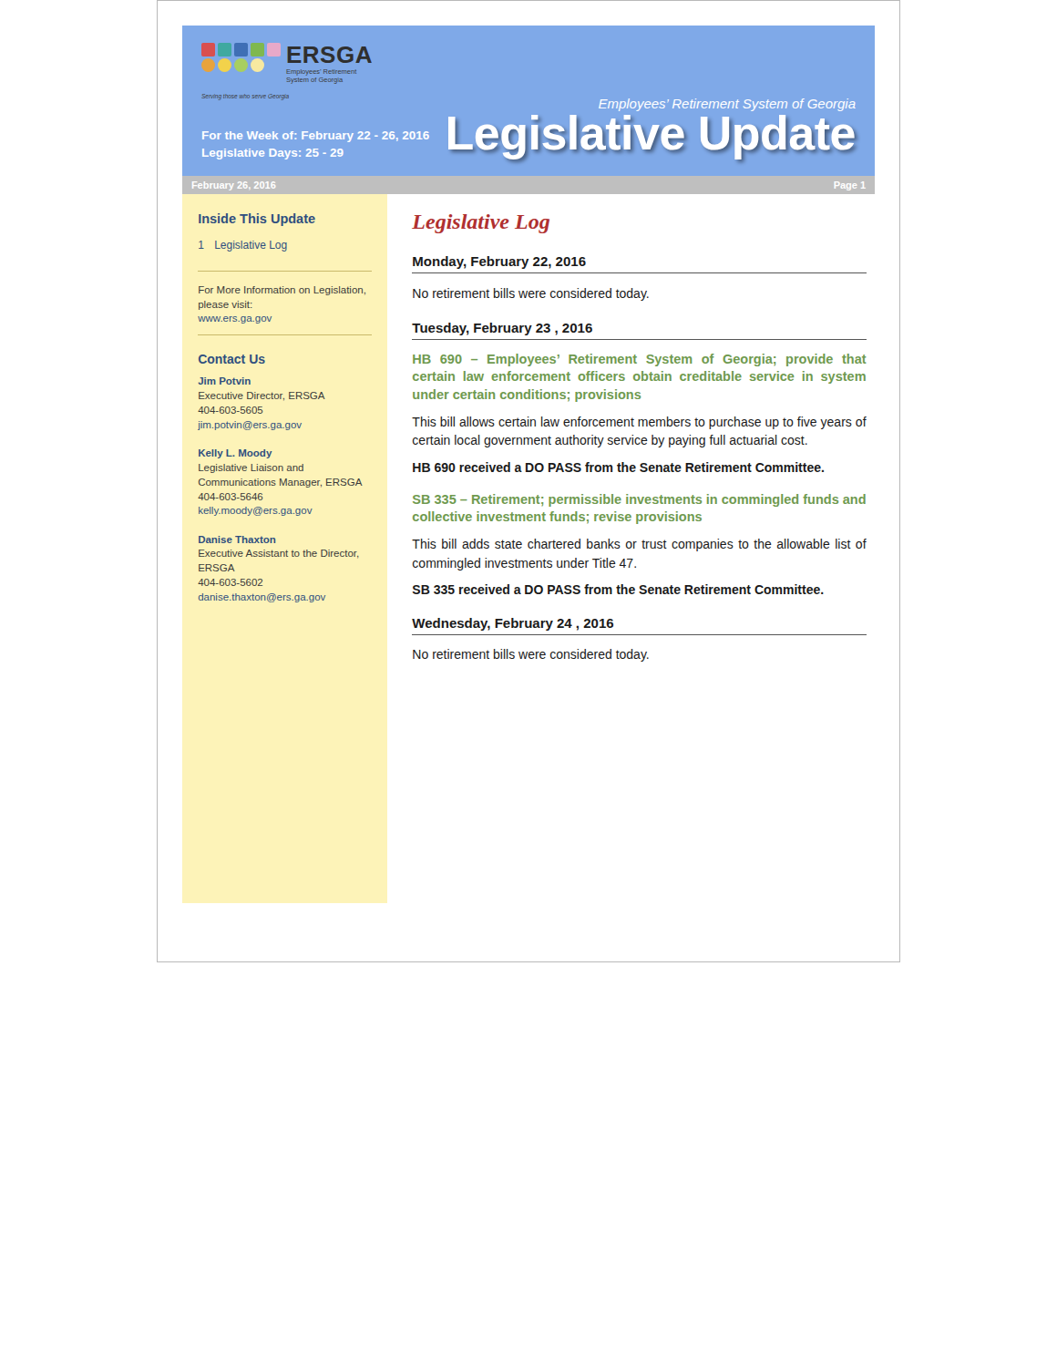ERSGA
Employees’ Retirement
System of Georgia
Serving those who serve Georgia
Employees’ Retirement System of Georgia
Legislative Update
For the Week of: February 22 - 26, 2016
Legislative Days: 25 - 29
February 26, 2016 Page 1
Inside This Update
1 Legislative Log
For More Information on Legislation, please visit:
www.ers.ga.gov
Contact Us
Jim Potvin
Executive Director, ERSGA
404-603-5605
jim.potvin@ers.ga.gov
Kelly L. Moody
Legislative Liaison and Communications Manager, ERSGA
404-603-5646
kelly.moody@ers.ga.gov
Danise Thaxton
Executive Assistant to the Director, ERSGA
404-603-5602
danise.thaxton@ers.ga.gov
Legislative Log
Monday, February 22, 2016
No retirement bills were considered today.
Tuesday, February 23 , 2016
HB 690 – Employees’ Retirement System of Georgia; provide that certain law enforcement officers obtain creditable service in system under certain conditions; provisions
This bill allows certain law enforcement members to purchase up to five years of certain local government authority service by paying full actuarial cost.
HB 690 received a DO PASS from the Senate Retirement Committee.
SB 335 – Retirement; permissible investments in commingled funds and collective investment funds; revise provisions
This bill adds state chartered banks or trust companies to the allowable list of commingled investments under Title 47.
SB 335 received a DO PASS from the Senate Retirement Committee.
Wednesday, February 24 , 2016
No retirement bills were considered today.